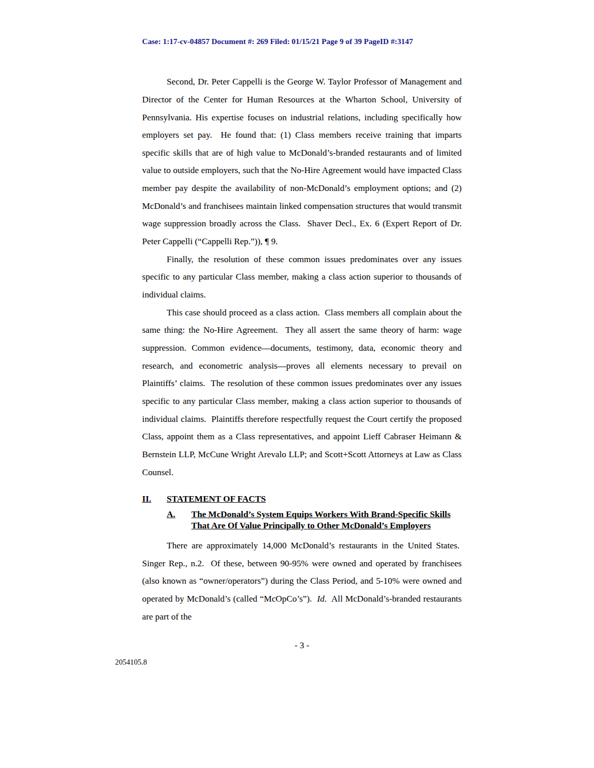Case: 1:17-cv-04857 Document #: 269 Filed: 01/15/21 Page 9 of 39 PageID #:3147
Second, Dr. Peter Cappelli is the George W. Taylor Professor of Management and Director of the Center for Human Resources at the Wharton School, University of Pennsylvania. His expertise focuses on industrial relations, including specifically how employers set pay. He found that: (1) Class members receive training that imparts specific skills that are of high value to McDonald’s-branded restaurants and of limited value to outside employers, such that the No-Hire Agreement would have impacted Class member pay despite the availability of non-McDonald’s employment options; and (2) McDonald’s and franchisees maintain linked compensation structures that would transmit wage suppression broadly across the Class. Shaver Decl., Ex. 6 (Expert Report of Dr. Peter Cappelli (“Cappelli Rep.”)), ¶ 9.
Finally, the resolution of these common issues predominates over any issues specific to any particular Class member, making a class action superior to thousands of individual claims.
This case should proceed as a class action. Class members all complain about the same thing: the No-Hire Agreement. They all assert the same theory of harm: wage suppression. Common evidence—documents, testimony, data, economic theory and research, and econometric analysis—proves all elements necessary to prevail on Plaintiffs’ claims. The resolution of these common issues predominates over any issues specific to any particular Class member, making a class action superior to thousands of individual claims. Plaintiffs therefore respectfully request the Court certify the proposed Class, appoint them as a Class representatives, and appoint Lieff Cabraser Heimann & Bernstein LLP, McCune Wright Arevalo LLP; and Scott+Scott Attorneys at Law as Class Counsel.
II. STATEMENT OF FACTS
A. The McDonald’s System Equips Workers With Brand-Specific Skills That Are Of Value Principally to Other McDonald’s Employers
There are approximately 14,000 McDonald’s restaurants in the United States. Singer Rep., n.2. Of these, between 90-95% were owned and operated by franchisees (also known as “owner/operators”) during the Class Period, and 5-10% were owned and operated by McDonald’s (called “McOpCo’s”). Id. All McDonald’s-branded restaurants are part of the
- 3 -
2054105.8